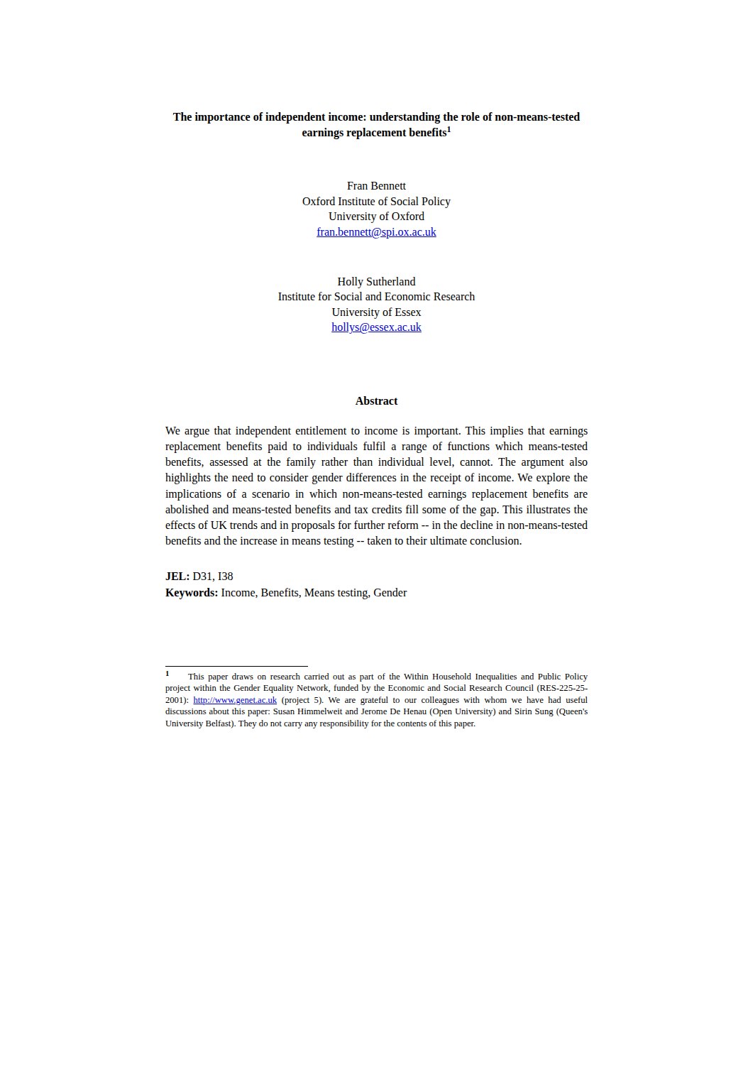The importance of independent income: understanding the role of non-means-tested earnings replacement benefits1
Fran Bennett Oxford Institute of Social Policy University of Oxford fran.bennett@spi.ox.ac.uk
Holly Sutherland Institute for Social and Economic Research University of Essex hollys@essex.ac.uk
Abstract
We argue that independent entitlement to income is important. This implies that earnings replacement benefits paid to individuals fulfil a range of functions which means-tested benefits, assessed at the family rather than individual level, cannot. The argument also highlights the need to consider gender differences in the receipt of income. We explore the implications of a scenario in which non-means-tested earnings replacement benefits are abolished and means-tested benefits and tax credits fill some of the gap. This illustrates the effects of UK trends and in proposals for further reform -- in the decline in non-means-tested benefits and the increase in means testing -- taken to their ultimate conclusion.
JEL: D31, I38
Keywords: Income, Benefits, Means testing, Gender
1 This paper draws on research carried out as part of the Within Household Inequalities and Public Policy project within the Gender Equality Network, funded by the Economic and Social Research Council (RES-225-25-2001): http://www.genet.ac.uk (project 5). We are grateful to our colleagues with whom we have had useful discussions about this paper: Susan Himmelweit and Jerome De Henau (Open University) and Sirin Sung (Queen's University Belfast). They do not carry any responsibility for the contents of this paper.